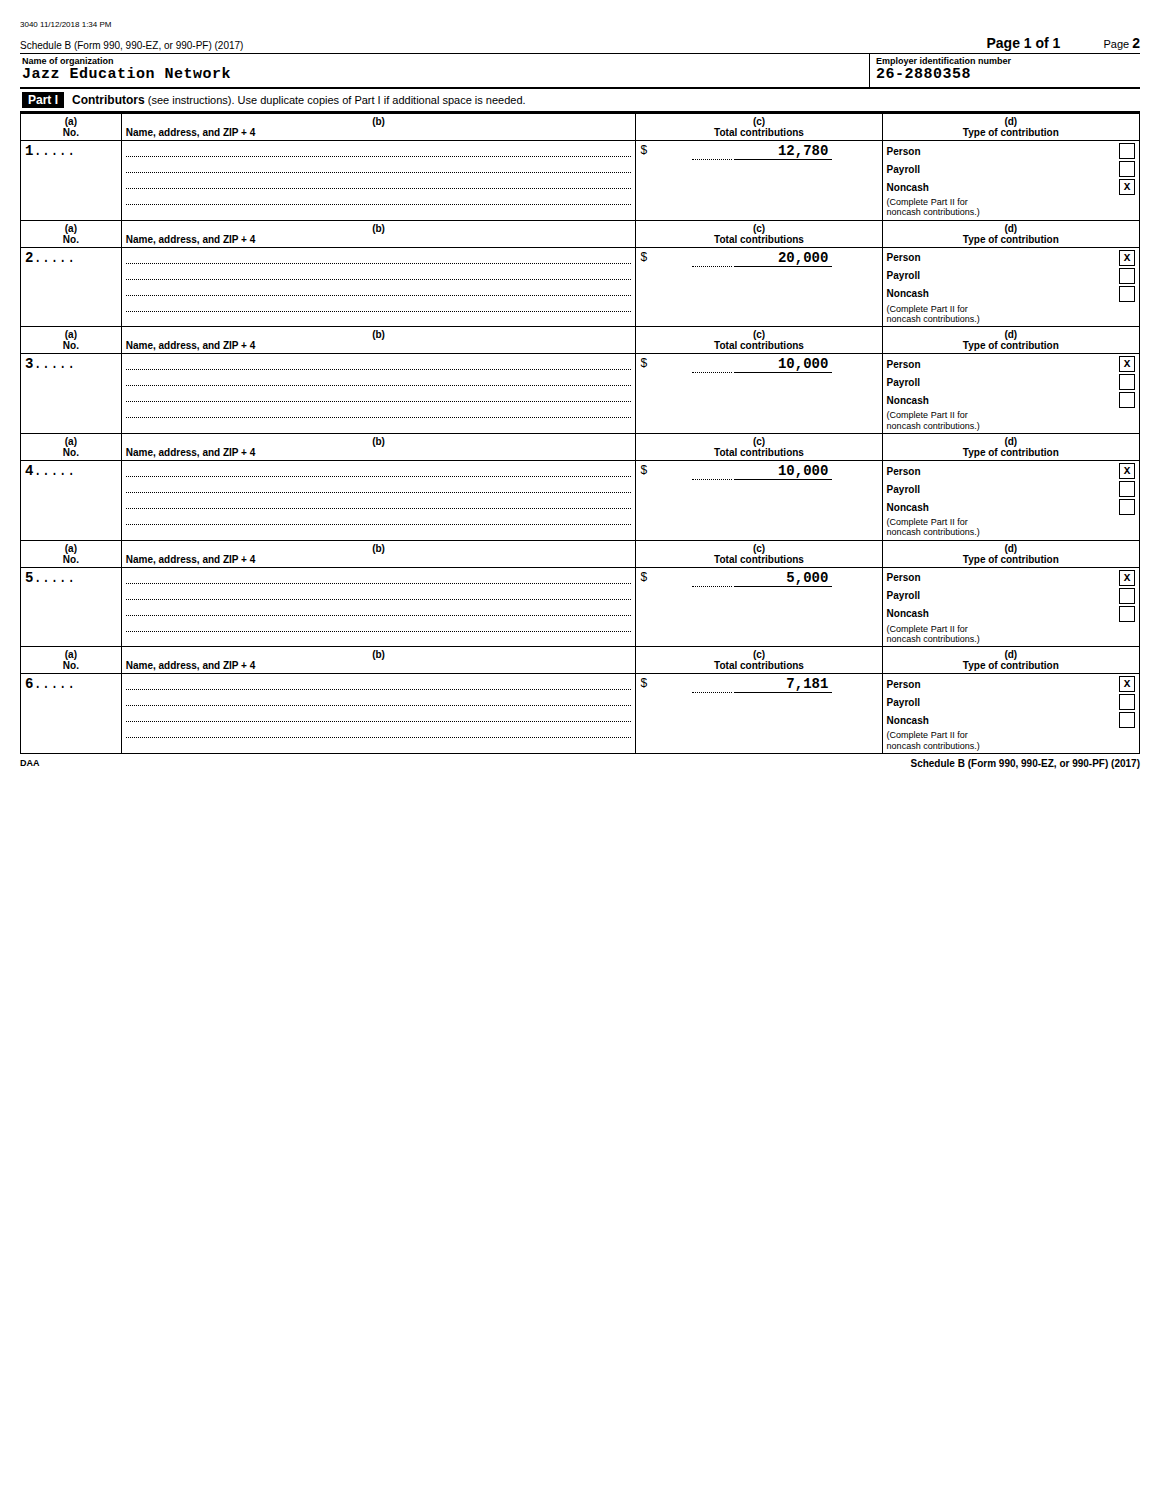3040 11/12/2018 1:34 PM
Schedule B (Form 990, 990-EZ, or 990-PF) (2017)
Page 1 of 1 Page 2
Name of organization
Jazz Education Network
Employer identification number
26-2880358
Part I Contributors (see instructions). Use duplicate copies of Part I if additional space is needed.
| (a) | (b) | (c) | (d) |
| No. | Name, address, and ZIP + 4 | Total contributions | Type of contribution |
| 1 ..... | | $ 12,780 | Person Payroll Noncash X (Complete Part II for noncash contributions.) |
| (a) | (b) | (c) | (d) |
| No. | Name, address, and ZIP + 4 | Total contributions | Type of contribution |
| 2 ..... | | $ 20,000 | Person X Payroll Noncash (Complete Part II for noncash contributions.) |
| (a) | (b) | (c) | (d) |
| No. | Name, address, and ZIP + 4 | Total contributions | Type of contribution |
| 3 ..... | | $ 10,000 | Person X Payroll Noncash (Complete Part II for noncash contributions.) |
| (a) | (b) | (c) | (d) |
| No. | Name, address, and ZIP + 4 | Total contributions | Type of contribution |
| 4 ..... | | $ 10,000 | Person X Payroll Noncash (Complete Part II for noncash contributions.) |
| (a) | (b) | (c) | (d) |
| No. | Name, address, and ZIP + 4 | Total contributions | Type of contribution |
| 5 ..... | | $ 5,000 | Person X Payroll Noncash (Complete Part II for noncash contributions.) |
| (a) | (b) | (c) | (d) |
| No. | Name, address, and ZIP + 4 | Total contributions | Type of contribution |
| 6 ..... | | $ 7,181 | Person X Payroll Noncash (Complete Part II for noncash contributions.) |
DAA
Schedule B (Form 990, 990-EZ, or 990-PF) (2017)